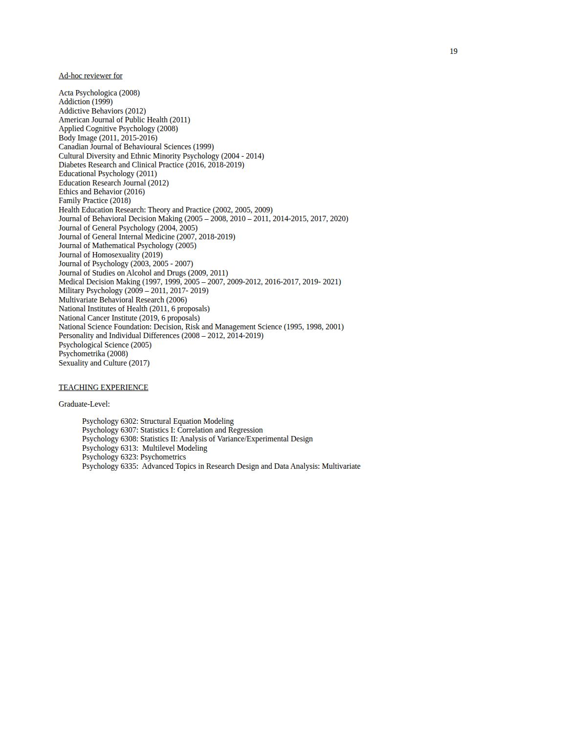19
Ad-hoc reviewer for
Acta Psychologica (2008)
Addiction (1999)
Addictive Behaviors (2012)
American Journal of Public Health (2011)
Applied Cognitive Psychology (2008)
Body Image (2011, 2015-2016)
Canadian Journal of Behavioural Sciences (1999)
Cultural Diversity and Ethnic Minority Psychology (2004 - 2014)
Diabetes Research and Clinical Practice (2016, 2018-2019)
Educational Psychology (2011)
Education Research Journal (2012)
Ethics and Behavior (2016)
Family Practice (2018)
Health Education Research: Theory and Practice (2002, 2005, 2009)
Journal of Behavioral Decision Making (2005 – 2008, 2010 – 2011, 2014-2015, 2017, 2020)
Journal of General Psychology (2004, 2005)
Journal of General Internal Medicine (2007, 2018-2019)
Journal of Mathematical Psychology (2005)
Journal of Homosexuality (2019)
Journal of Psychology (2003, 2005 - 2007)
Journal of Studies on Alcohol and Drugs (2009, 2011)
Medical Decision Making (1997, 1999, 2005 – 2007, 2009-2012, 2016-2017, 2019- 2021)
Military Psychology (2009 – 2011, 2017- 2019)
Multivariate Behavioral Research (2006)
National Institutes of Health (2011, 6 proposals)
National Cancer Institute (2019, 6 proposals)
National Science Foundation: Decision, Risk and Management Science (1995, 1998, 2001)
Personality and Individual Differences (2008 – 2012, 2014-2019)
Psychological Science (2005)
Psychometrika (2008)
Sexuality and Culture (2017)
TEACHING EXPERIENCE
Graduate-Level:
Psychology 6302: Structural Equation Modeling
Psychology 6307: Statistics I: Correlation and Regression
Psychology 6308: Statistics II: Analysis of Variance/Experimental Design
Psychology 6313: Multilevel Modeling
Psychology 6323: Psychometrics
Psychology 6335: Advanced Topics in Research Design and Data Analysis: Multivariate